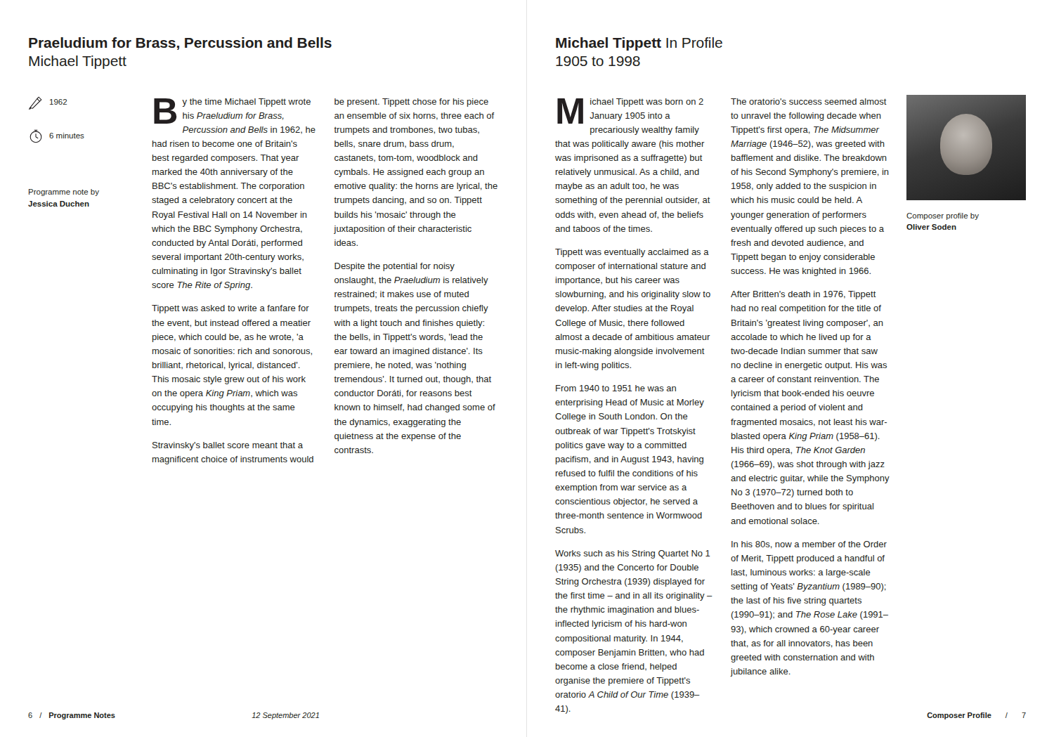Praeludium for Brass, Percussion and Bells
Michael Tippett
1962
6 minutes
Programme note by
Jessica Duchen
By the time Michael Tippett wrote his Praeludium for Brass, Percussion and Bells in 1962, he had risen to become one of Britain's best regarded composers. That year marked the 40th anniversary of the BBC's establishment. The corporation staged a celebratory concert at the Royal Festival Hall on 14 November in which the BBC Symphony Orchestra, conducted by Antal Doráti, performed several important 20th-century works, culminating in Igor Stravinsky's ballet score The Rite of Spring.
Tippett was asked to write a fanfare for the event, but instead offered a meatier piece, which could be, as he wrote, 'a mosaic of sonorities: rich and sonorous, brilliant, rhetorical, lyrical, distanced'. This mosaic style grew out of his work on the opera King Priam, which was occupying his thoughts at the same time.
Stravinsky's ballet score meant that a magnificent choice of instruments would be present. Tippett chose for his piece an ensemble of six horns, three each of trumpets and trombones, two tubas, bells, snare drum, bass drum, castanets, tom-tom, woodblock and cymbals. He assigned each group an emotive quality: the horns are lyrical, the trumpets dancing, and so on. Tippett builds his 'mosaic' through the juxtaposition of their characteristic ideas.
Despite the potential for noisy onslaught, the Praeludium is relatively restrained; it makes use of muted trumpets, treats the percussion chiefly with a light touch and finishes quietly: the bells, in Tippett's words, 'lead the ear toward an imagined distance'. Its premiere, he noted, was 'nothing tremendous'. It turned out, though, that conductor Doráti, for reasons best known to himself, had changed some of the dynamics, exaggerating the quietness at the expense of the contrasts.
6 / Programme Notes
12 September 2021
Michael Tippett In Profile
1905 to 1998
Michael Tippett was born on 2 January 1905 into a precariously wealthy family that was politically aware (his mother was imprisoned as a suffragette) but relatively unmusical. As a child, and maybe as an adult too, he was something of the perennial outsider, at odds with, even ahead of, the beliefs and taboos of the times.
Tippett was eventually acclaimed as a composer of international stature and importance, but his career was slowburning, and his originality slow to develop. After studies at the Royal College of Music, there followed almost a decade of ambitious amateur music-making alongside involvement in left-wing politics.
From 1940 to 1951 he was an enterprising Head of Music at Morley College in South London. On the outbreak of war Tippett's Trotskyist politics gave way to a committed pacifism, and in August 1943, having refused to fulfil the conditions of his exemption from war service as a conscientious objector, he served a three-month sentence in Wormwood Scrubs.
Works such as his String Quartet No 1 (1935) and the Concerto for Double String Orchestra (1939) displayed for the first time – and in all its originality – the rhythmic imagination and blues-inflected lyricism of his hard-won compositional maturity. In 1944, composer Benjamin Britten, who had become a close friend, helped organise the premiere of Tippett's oratorio A Child of Our Time (1939–41).
The oratorio's success seemed almost to unravel the following decade when Tippett's first opera, The Midsummer Marriage (1946–52), was greeted with bafflement and dislike. The breakdown of his Second Symphony's premiere, in 1958, only added to the suspicion in which his music could be held. A younger generation of performers eventually offered up such pieces to a fresh and devoted audience, and Tippett began to enjoy considerable success. He was knighted in 1966.
After Britten's death in 1976, Tippett had no real competition for the title of Britain's 'greatest living composer', an accolade to which he lived up for a two-decade Indian summer that saw no decline in energetic output. His was a career of constant reinvention. The lyricism that book-ended his oeuvre contained a period of violent and fragmented mosaics, not least his war-blasted opera King Priam (1958–61). His third opera, The Knot Garden (1966–69), was shot through with jazz and electric guitar, while the Symphony No 3 (1970–72) turned both to Beethoven and to blues for spiritual and emotional solace.
In his 80s, now a member of the Order of Merit, Tippett produced a handful of last, luminous works: a large-scale setting of Yeats' Byzantium (1989–90); the last of his five string quartets (1990–91); and The Rose Lake (1991–93), which crowned a 60-year career that, as for all innovators, has been greeted with consternation and with jubilance alike.
Composer profile by
Oliver Soden
Composer Profile / 7